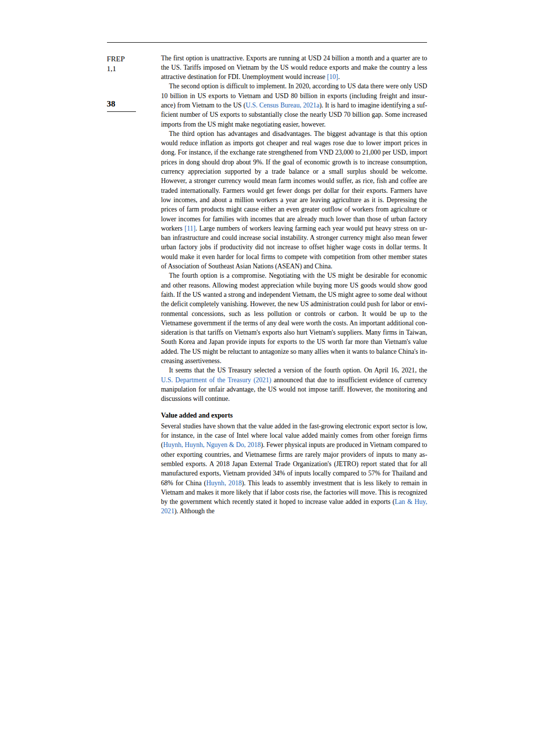FREP
1,1
38
The first option is unattractive. Exports are running at USD 24 billion a month and a quarter are to the US. Tariffs imposed on Vietnam by the US would reduce exports and make the country a less attractive destination for FDI. Unemployment would increase [10].
The second option is difficult to implement. In 2020, according to US data there were only USD 10 billion in US exports to Vietnam and USD 80 billion in exports (including freight and insurance) from Vietnam to the US (U.S. Census Bureau, 2021a). It is hard to imagine identifying a sufficient number of US exports to substantially close the nearly USD 70 billion gap. Some increased imports from the US might make negotiating easier, however.
The third option has advantages and disadvantages. The biggest advantage is that this option would reduce inflation as imports got cheaper and real wages rose due to lower import prices in dong. For instance, if the exchange rate strengthened from VND 23,000 to 21,000 per USD, import prices in dong should drop about 9%. If the goal of economic growth is to increase consumption, currency appreciation supported by a trade balance or a small surplus should be welcome. However, a stronger currency would mean farm incomes would suffer, as rice, fish and coffee are traded internationally. Farmers would get fewer dongs per dollar for their exports. Farmers have low incomes, and about a million workers a year are leaving agriculture as it is. Depressing the prices of farm products might cause either an even greater outflow of workers from agriculture or lower incomes for families with incomes that are already much lower than those of urban factory workers [11]. Large numbers of workers leaving farming each year would put heavy stress on urban infrastructure and could increase social instability. A stronger currency might also mean fewer urban factory jobs if productivity did not increase to offset higher wage costs in dollar terms. It would make it even harder for local firms to compete with competition from other member states of Association of Southeast Asian Nations (ASEAN) and China.
The fourth option is a compromise. Negotiating with the US might be desirable for economic and other reasons. Allowing modest appreciation while buying more US goods would show good faith. If the US wanted a strong and independent Vietnam, the US might agree to some deal without the deficit completely vanishing. However, the new US administration could push for labor or environmental concessions, such as less pollution or controls or carbon. It would be up to the Vietnamese government if the terms of any deal were worth the costs. An important additional consideration is that tariffs on Vietnam's exports also hurt Vietnam's suppliers. Many firms in Taiwan, South Korea and Japan provide inputs for exports to the US worth far more than Vietnam's value added. The US might be reluctant to antagonize so many allies when it wants to balance China's increasing assertiveness.
It seems that the US Treasury selected a version of the fourth option. On April 16, 2021, the U.S. Department of the Treasury (2021) announced that due to insufficient evidence of currency manipulation for unfair advantage, the US would not impose tariff. However, the monitoring and discussions will continue.
Value added and exports
Several studies have shown that the value added in the fast-growing electronic export sector is low, for instance, in the case of Intel where local value added mainly comes from other foreign firms (Huynh, Huynh, Nguyen & Do, 2018). Fewer physical inputs are produced in Vietnam compared to other exporting countries, and Vietnamese firms are rarely major providers of inputs to many assembled exports. A 2018 Japan External Trade Organization's (JETRO) report stated that for all manufactured exports, Vietnam provided 34% of inputs locally compared to 57% for Thailand and 68% for China (Huynh, 2018). This leads to assembly investment that is less likely to remain in Vietnam and makes it more likely that if labor costs rise, the factories will move. This is recognized by the government which recently stated it hoped to increase value added in exports (Lan & Huy, 2021). Although the